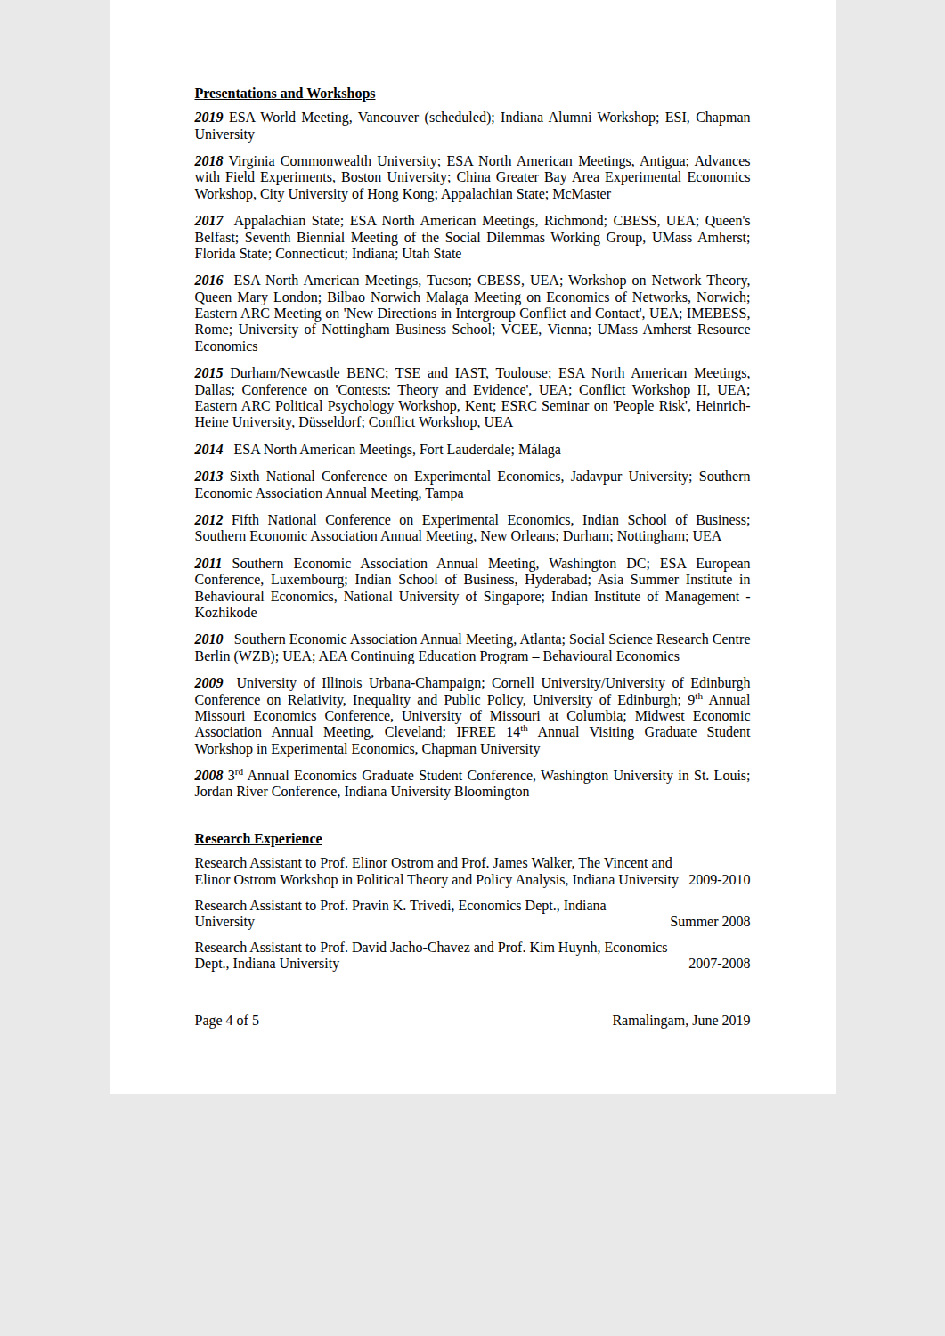Presentations and Workshops
2019 ESA World Meeting, Vancouver (scheduled); Indiana Alumni Workshop; ESI, Chapman University
2018 Virginia Commonwealth University; ESA North American Meetings, Antigua; Advances with Field Experiments, Boston University; China Greater Bay Area Experimental Economics Workshop, City University of Hong Kong; Appalachian State; McMaster
2017 Appalachian State; ESA North American Meetings, Richmond; CBESS, UEA; Queen's Belfast; Seventh Biennial Meeting of the Social Dilemmas Working Group, UMass Amherst; Florida State; Connecticut; Indiana; Utah State
2016 ESA North American Meetings, Tucson; CBESS, UEA; Workshop on Network Theory, Queen Mary London; Bilbao Norwich Malaga Meeting on Economics of Networks, Norwich; Eastern ARC Meeting on 'New Directions in Intergroup Conflict and Contact', UEA; IMEBESS, Rome; University of Nottingham Business School; VCEE, Vienna; UMass Amherst Resource Economics
2015 Durham/Newcastle BENC; TSE and IAST, Toulouse; ESA North American Meetings, Dallas; Conference on 'Contests: Theory and Evidence', UEA; Conflict Workshop II, UEA; Eastern ARC Political Psychology Workshop, Kent; ESRC Seminar on 'People Risk', Heinrich-Heine University, Düsseldorf; Conflict Workshop, UEA
2014 ESA North American Meetings, Fort Lauderdale; Málaga
2013 Sixth National Conference on Experimental Economics, Jadavpur University; Southern Economic Association Annual Meeting, Tampa
2012 Fifth National Conference on Experimental Economics, Indian School of Business; Southern Economic Association Annual Meeting, New Orleans; Durham; Nottingham; UEA
2011 Southern Economic Association Annual Meeting, Washington DC; ESA European Conference, Luxembourg; Indian School of Business, Hyderabad; Asia Summer Institute in Behavioural Economics, National University of Singapore; Indian Institute of Management - Kozhikode
2010 Southern Economic Association Annual Meeting, Atlanta; Social Science Research Centre Berlin (WZB); UEA; AEA Continuing Education Program – Behavioural Economics
2009 University of Illinois Urbana-Champaign; Cornell University/University of Edinburgh Conference on Relativity, Inequality and Public Policy, University of Edinburgh; 9th Annual Missouri Economics Conference, University of Missouri at Columbia; Midwest Economic Association Annual Meeting, Cleveland; IFREE 14th Annual Visiting Graduate Student Workshop in Experimental Economics, Chapman University
2008 3rd Annual Economics Graduate Student Conference, Washington University in St. Louis; Jordan River Conference, Indiana University Bloomington
Research Experience
Research Assistant to Prof. Elinor Ostrom and Prof. James Walker, The Vincent and Elinor Ostrom Workshop in Political Theory and Policy Analysis, Indiana University
2009-2010
Research Assistant to Prof. Pravin K. Trivedi, Economics Dept., Indiana University
Summer 2008
Research Assistant to Prof. David Jacho-Chavez and Prof. Kim Huynh, Economics Dept., Indiana University
2007-2008
Page 4 of 5 Ramalingam, June 2019